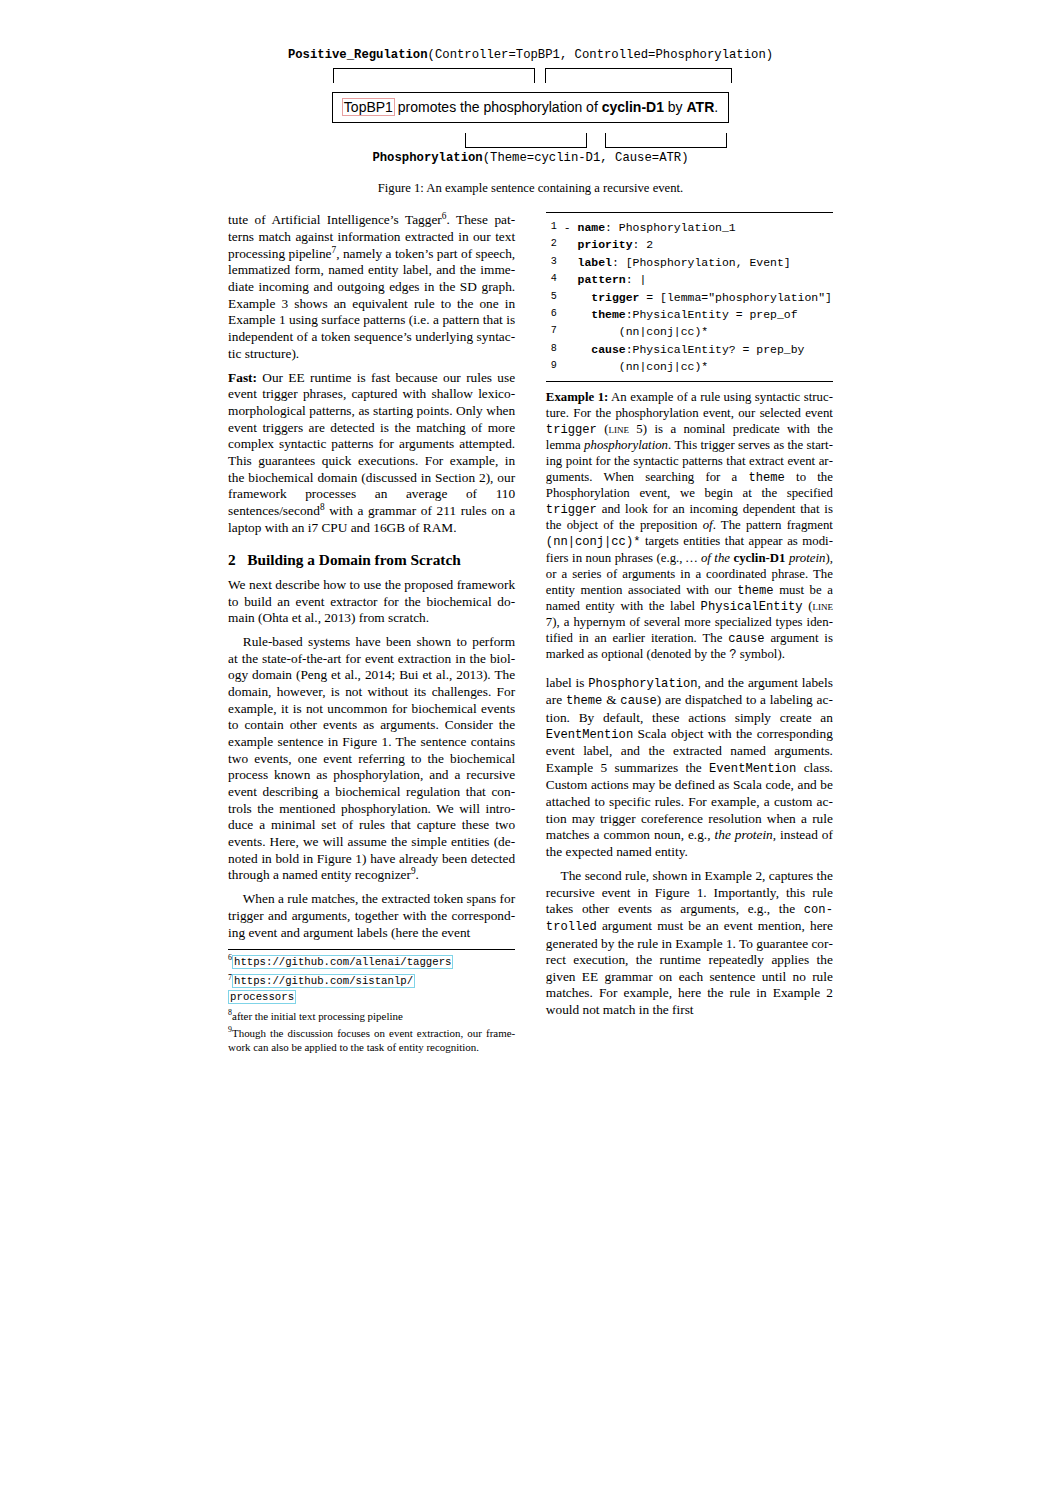Positive_Regulation(Controller=TopBP1, Controlled=Phosphorylation)
TopBP1 promotes the phosphorylation of cyclin-D1 by ATR.
Phosphorylation(Theme=cyclin-D1, Cause=ATR)
Figure 1: An example sentence containing a recursive event.
tute of Artificial Intelligence’s Tagger6. These patterns match against information extracted in our text processing pipeline7, namely a token’s part of speech, lemmatized form, named entity label, and the immediate incoming and outgoing edges in the SD graph. Example 3 shows an equivalent rule to the one in Example 1 using surface patterns (i.e. a pattern that is independent of a token sequence’s underlying syntactic structure).
Fast: Our EE runtime is fast because our rules use event trigger phrases, captured with shallow lexico-morphological patterns, as starting points. Only when event triggers are detected is the matching of more complex syntactic patterns for arguments attempted. This guarantees quick executions. For example, in the biochemical domain (discussed in Section 2), our framework processes an average of 110 sentences/second8 with a grammar of 211 rules on a laptop with an i7 CPU and 16GB of RAM.
2 Building a Domain from Scratch
We next describe how to use the proposed framework to build an event extractor for the biochemical domain (Ohta et al., 2013) from scratch.
Rule-based systems have been shown to perform at the state-of-the-art for event extraction in the biology domain (Peng et al., 2014; Bui et al., 2013). The domain, however, is not without its challenges. For example, it is not uncommon for biochemical events to contain other events as arguments. Consider the example sentence in Figure 1. The sentence contains two events, one event referring to the biochemical process known as phosphorylation, and a recursive event describing a biochemical regulation that controls the mentioned phosphorylation. We will introduce a minimal set of rules that capture these two events. Here, we will assume the simple entities (denoted in bold in Figure 1) have already been detected through a named entity recognizer9.
When a rule matches, the extracted token spans for trigger and arguments, together with the corresponding event and argument labels (here the event
6 https://github.com/allenai/taggers
7 https://github.com/sistanlp/
processors
8after the initial text processing pipeline
9 Though the discussion focuses on event extraction, our framework can also be applied to the task of entity recognition.
| 1 | - name : Phosphorylation_1 |
| 2 | priority : 2 |
| 3 | label : [Phosphorylation, Event] |
| 4 | pattern : / |
| 5 | trigger = [lemma="phosphorylation"] |
| 6 | theme :PhysicalEntity = prep_of |
| 7 | (nn/conj/cc)* |
| 8 | cause :PhysicalEntity? = prep_by |
| 9 | (nn/conj/cc)* |
Example 1: An example of a rule using syntactic structure. For the phosphorylation event, our selected event trigger (line 5) is a nominal predicate with the lemma phosphorylation. This trigger serves as the starting point for the syntactic patterns that extract event arguments. When searching for a theme to the Phosphorylation event, we begin at the specified trigger and look for an incoming dependent that is the object of the preposition of. The pattern fragment (nn|conj|cc)* targets entities that appear as modifiers in noun phrases (e.g., … of the cyclin-D1 protein), or a series of arguments in a coordinated phrase. The entity mention associated with our theme must be a named entity with the label PhysicalEntity (line 7), a hypernym of several more specialized types identified in an earlier iteration. The cause argument is marked as optional (denoted by the ? symbol).
label is Phosphorylation, and the argument labels are theme & cause) are dispatched to a labeling action. By default, these actions simply create an EventMention Scala object with the corresponding event label, and the extracted named arguments. Example 5 summarizes the EventMention class. Custom actions may be defined as Scala code, and be attached to specific rules. For example, a custom action may trigger coreference resolution when a rule matches a common noun, e.g., the protein, instead of the expected named entity.
The second rule, shown in Example 2, captures the recursive event in Figure 1. Importantly, this rule takes other events as arguments, e.g., the controlled argument must be an event mention, here generated by the rule in Example 1. To guarantee correct execution, the runtime repeatedly applies the given EE grammar on each sentence until no rule matches. For example, here the rule in Example 2 would not match in the first